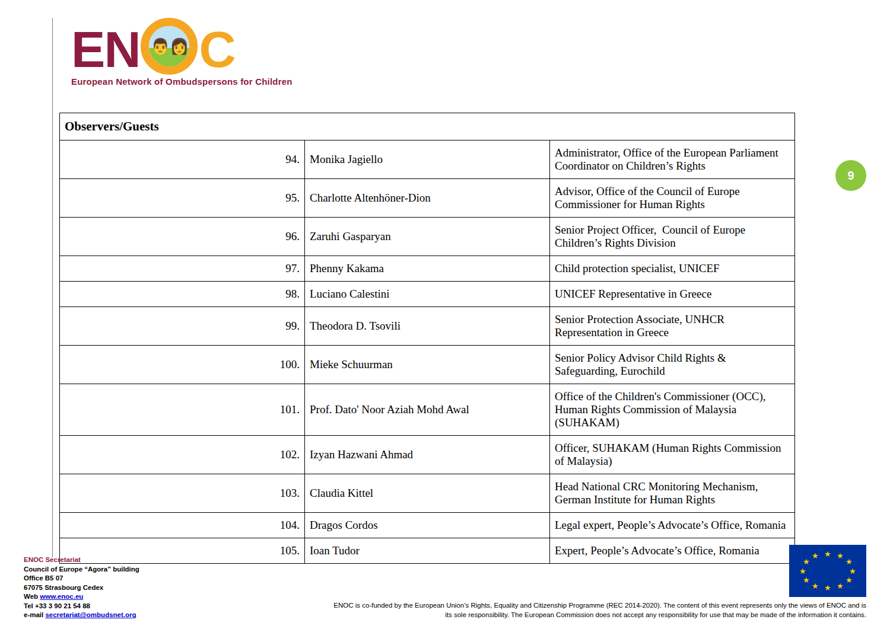EN 👨‍👩C
European Network of Ombudspersons for Children
9
| Observers/Guests |
| 94. | Monika Jagiello | Administrator, Office of the European Parliament Coordinator on Children’s Rights |
| 95. | Charlotte Altenhöner-Dion | Advisor, Office of the Council of Europe Commissioner for Human Rights |
| 96. | Zaruhi Gasparyan | Senior Project Officer, Council of Europe Children’s Rights Division |
| 97. | Phenny Kakama | Child protection specialist, UNICEF |
| 98. | Luciano Calestini | UNICEF Representative in Greece |
| 99. | Theodora D. Tsovili | Senior Protection Associate, UNHCR Representation in Greece |
| 100. | Mieke Schuurman | Senior Policy Advisor Child Rights & Safeguarding, Eurochild |
| 101. | Prof. Dato' Noor Aziah Mohd Awal | Office of the Children's Commissioner (OCC), Human Rights Commission of Malaysia (SUHAKAM) |
| 102. | Izyan Hazwani Ahmad | Officer, SUHAKAM (Human Rights Commission of Malaysia) |
| 103. | Claudia Kittel | Head National CRC Monitoring Mechanism, German Institute for Human Rights |
| 104. | Dragos Cordos | Legal expert, People’s Advocate’s Office, Romania |
| 105. | Ioan Tudor | Expert, People’s Advocate’s Office, Romania |
ENOC Secretariat
Council of Europe “Agora” building
Office B5 07
67075 Strasbourg Cedex
Web www.enoc.eu
Tel +33 3 90 21 54 88
e-mail secretariat@ombudsnet.org
★ ★ ★ ★ ★ ★ ★ ★ ★ ★ ★ ★
ENOC is co-funded by the European Union’s Rights, Equality and Citizenship Programme (REC 2014-2020). The content of this event represents only the views of ENOC and is its sole responsibility. The European Commission does not accept any responsibility for use that may be made of the information it contains.